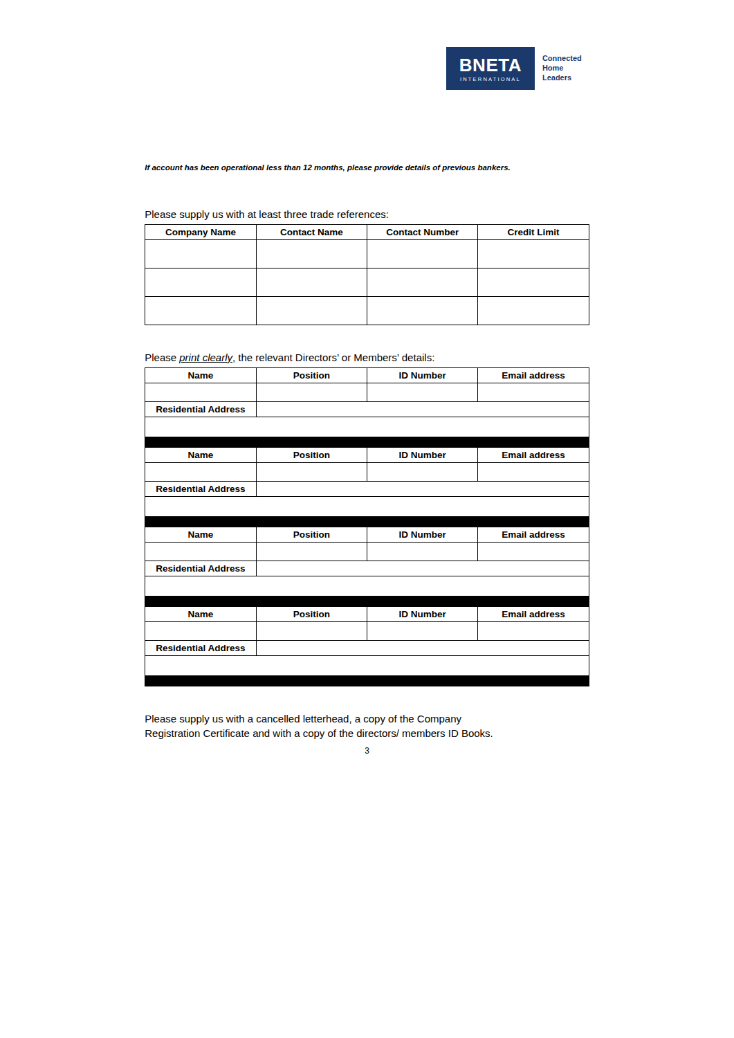BNETA
International
Connected
Home
Leaders
If account has been operational less than 12 months, please provide details of previous bankers.
Please supply us with at least three trade references:
| Company Name | Contact Name | Contact Number | Credit Limit |
| --- | --- | --- | --- |
Please print clearly, the relevant Directors’ or Members’ details:
| Name | Position | ID Number | Email address |
| --- | --- | --- | --- |
| Residential Address | |
| Name | Position | ID Number | Email address |
| Residential Address | |
| Name | Position | ID Number | Email address |
| Residential Address | |
| Name | Position | ID Number | Email address |
| Residential Address | |
Please supply us with a cancelled letterhead, a copy of the Company
Registration Certificate and with a copy of the directors/ members ID Books.
3